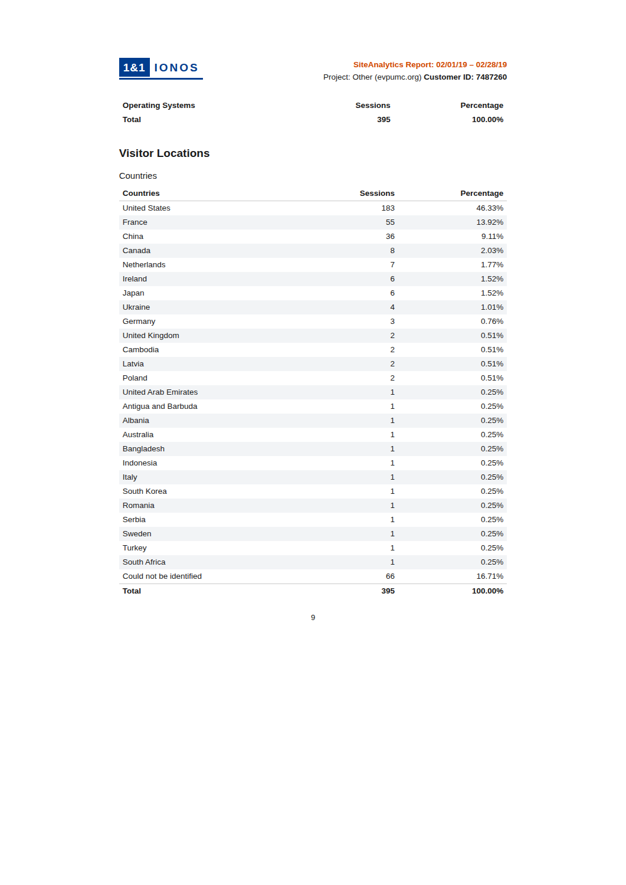1&1
IONOS
SiteAnalytics Report: 02/01/19 – 02/28/19
Project: Other (evpumc.org) Customer ID: 7487260
| Operating Systems | Sessions | Percentage |
| --- | --- | --- |
| Total | 395 | 100.00% |
Visitor Locations
Countries
| Countries | Sessions | Percentage |
| --- | --- | --- |
| United States | 183 | 46.33% |
| France | 55 | 13.92% |
| China | 36 | 9.11% |
| Canada | 8 | 2.03% |
| Netherlands | 7 | 1.77% |
| Ireland | 6 | 1.52% |
| Japan | 6 | 1.52% |
| Ukraine | 4 | 1.01% |
| Germany | 3 | 0.76% |
| United Kingdom | 2 | 0.51% |
| Cambodia | 2 | 0.51% |
| Latvia | 2 | 0.51% |
| Poland | 2 | 0.51% |
| United Arab Emirates | 1 | 0.25% |
| Antigua and Barbuda | 1 | 0.25% |
| Albania | 1 | 0.25% |
| Australia | 1 | 0.25% |
| Bangladesh | 1 | 0.25% |
| Indonesia | 1 | 0.25% |
| Italy | 1 | 0.25% |
| South Korea | 1 | 0.25% |
| Romania | 1 | 0.25% |
| Serbia | 1 | 0.25% |
| Sweden | 1 | 0.25% |
| Turkey | 1 | 0.25% |
| South Africa | 1 | 0.25% |
| Could not be identified | 66 | 16.71% |
| Total | 395 | 100.00% |
9